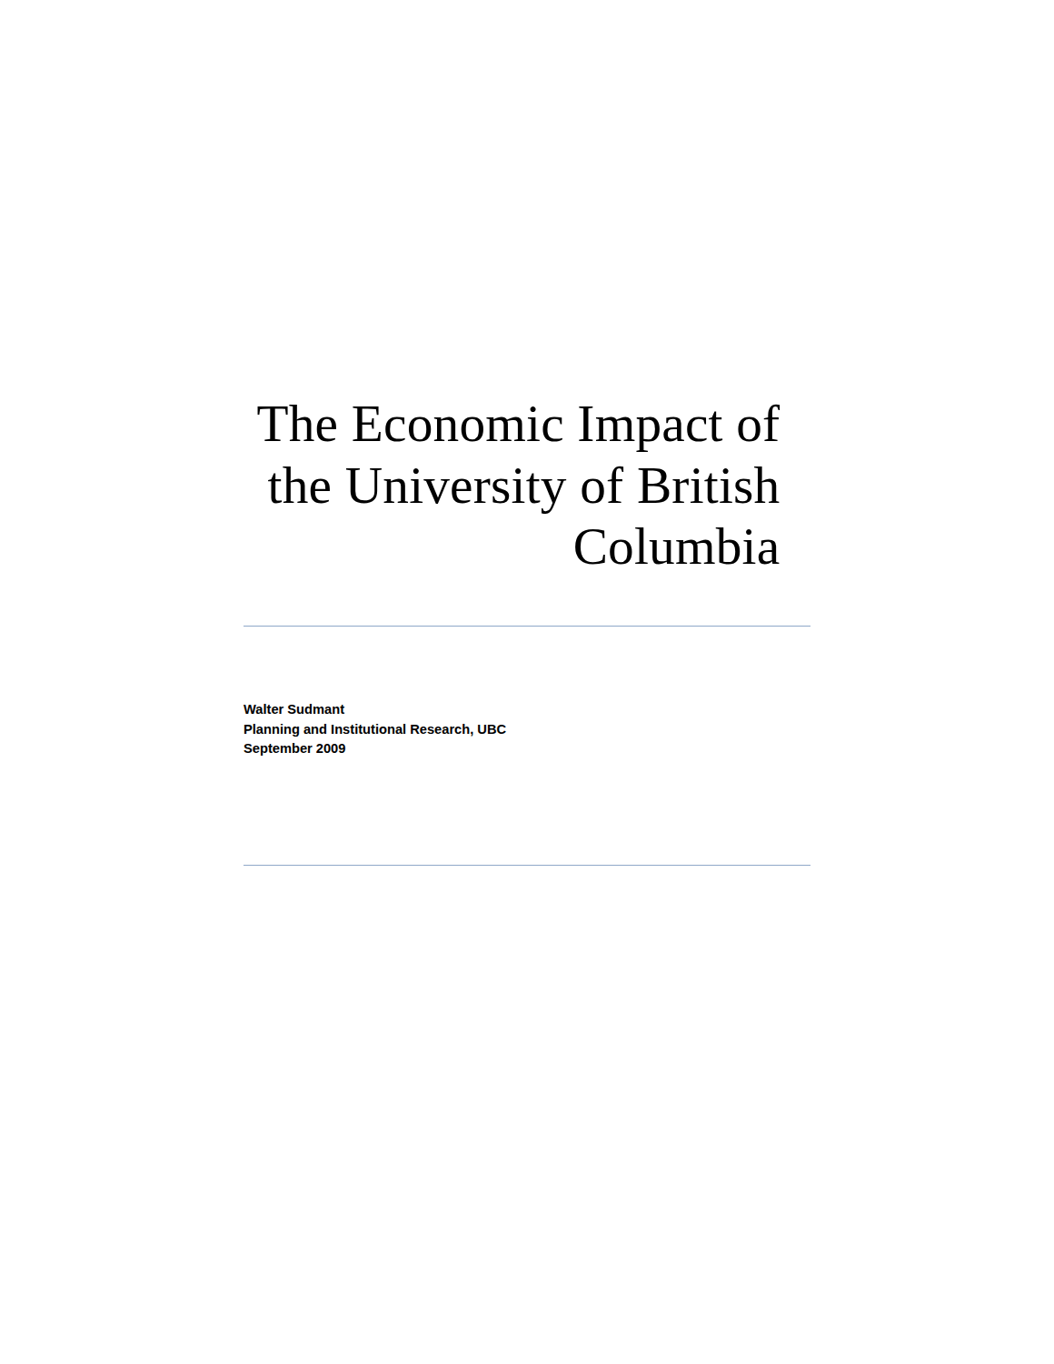The Economic Impact of the University of British Columbia
Walter Sudmant
Planning and Institutional Research, UBC
September 2009